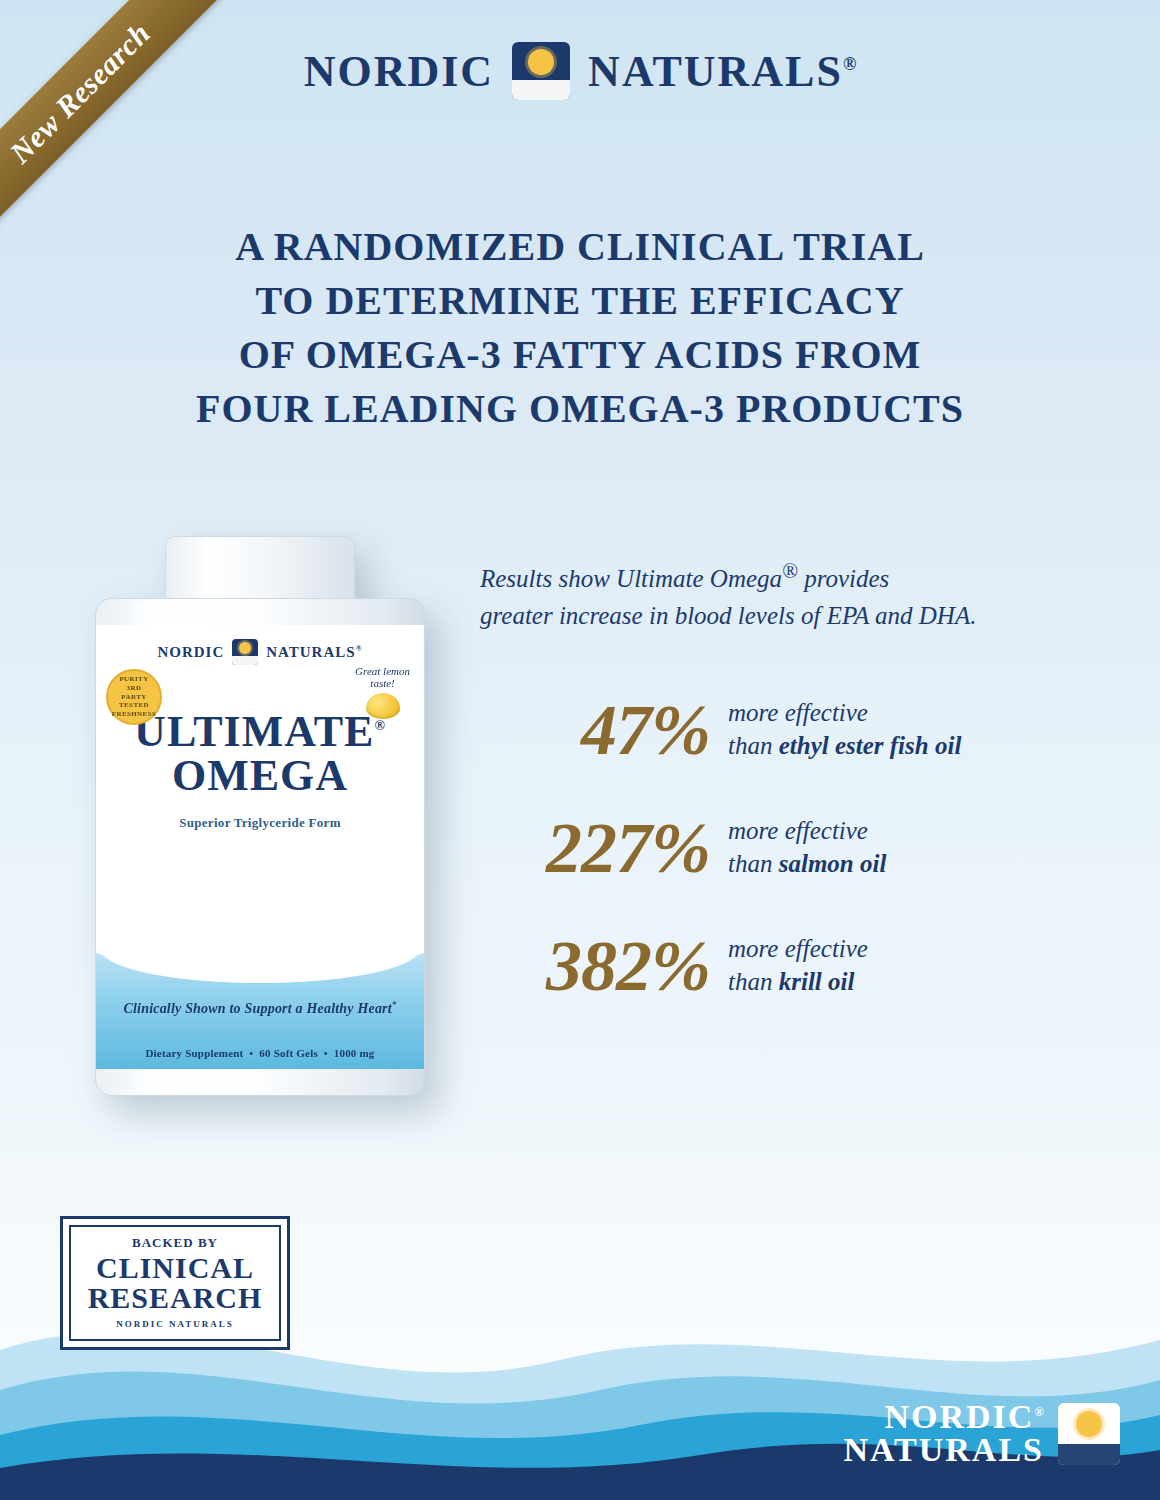New Research
NORDIC NATURALS®
A randomized clinical trial
to determine the efficacy
of omega-3 fatty acids from
four leading omega-3 products
NORDIC NATURALS®
PURITY
3RD
PARTY
TESTED
FRESHNESS
Great lemon
taste!
ULTIMATE®
OMEGA
Superior Triglyceride Form
Clinically Shown to Support a Healthy Heart*
Dietary Supplement • 60 Soft Gels • 1000 mg
Results show Ultimate Omega® provides
greater increase in blood levels of EPA and DHA.
47%
more effective
than ethyl ester fish oil
227%
more effective
than salmon oil
382%
more effective
than krill oil
Backed by
Clinical
Research
Nordic Naturals
NORDIC®
NATURALS